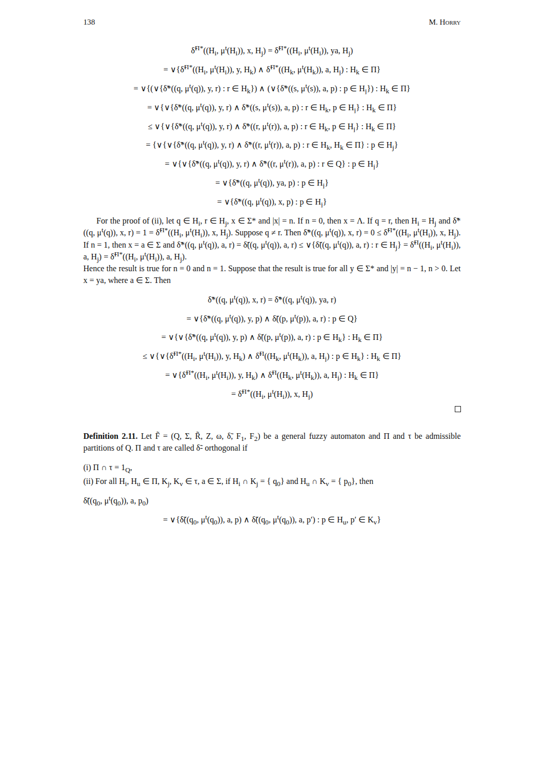138 M. Horry
δ̃Π*((Hi, μt(Hi)), x, Hj) = δ̃Π*((Hi, μt(Hi)), ya, Hj)
= ∨{δ̃Π*((Hi, μt(Hi)), y, Hk) ∧ δ̃Π*((Hk, μt(Hk)), a, Hj) : Hk ∈ Π}
= ∨{(∨{δ̃*((q, μt(q)), y, r) : r ∈ Hk}) ∧ (∨{δ̃*((s, μt(s)), a, p) : p ∈ Hj}) : Hk ∈ Π}
= ∨{∨{δ̃*((q, μt(q)), y, r) ∧ δ̃*((s, μt(s)), a, p) : r ∈ Hk, p ∈ Hj} : Hk ∈ Π}
≤ ∨{∨{δ̃*((q, μt(q)), y, r) ∧ δ̃*((r, μt(r)), a, p) : r ∈ Hk, p ∈ Hj} : Hk ∈ Π}
= {∨{∨{δ̃*((q, μt(q)), y, r) ∧ δ̃*((r, μt(r)), a, p) : r ∈ Hk, Hk ∈ Π} : p ∈ Hj}
= ∨{∨{δ̃*((q, μt(q)), y, r) ∧ δ̃*((r, μt(r)), a, p) : r ∈ Q} : p ∈ Hj}
= ∨{δ̃*((q, μt(q)), ya, p) : p ∈ Hj}
= ∨{δ̃*((q, μt(q)), x, p) : p ∈ Hj}
For the proof of (ii), let q ∈ Hi, r ∈ Hj, x ∈ Σ* and |x| = n. If n = 0, then x = Λ. If q = r, then Hi = Hj and δ̃*((q, μt(q)), x, r) = 1 = δ̃Π*((Hi, μt(Hi)), x, Hj). Suppose q ≠ r. Then δ̃*((q, μt(q)), x, r) = 0 ≤ δ̃Π*((Hi, μt(Hi)), x, Hj). If n = 1, then x = a ∈ Σ and δ̃*((q, μt(q)), a, r) = δ̃((q, μt(q)), a, r) ≤ ∨{δ̃((q, μt(q)), a, r) : r ∈ Hj} = δ̃Π((Hi, μt(Hi)), a, Hj) = δ̃Π*((Hi, μt(Hi)), a, Hj).
Hence the result is true for n = 0 and n = 1. Suppose that the result is true for all y ∈ Σ* and |y| = n − 1, n > 0. Let x = ya, where a ∈ Σ. Then
δ̃*((q, μt(q)), x, r) = δ̃*((q, μt(q)), ya, r)
= ∨{δ̃*((q, μt(q)), y, p) ∧ δ̃((p, μt(p)), a, r) : p ∈ Q}
= ∨{∨{δ̃*((q, μt(q)), y, p) ∧ δ̃((p, μt(p)), a, r) : p ∈ Hk} : Hk ∈ Π}
≤ ∨{∨{δ̃Π*((Hi, μt(Hi)), y, Hk) ∧ δ̃Π((Hk, μt(Hk)), a, Hj) : p ∈ Hk} : Hk ∈ Π}
= ∨{δ̃Π*((Hi, μt(Hi)), y, Hk) ∧ δ̃Π((Hk, μt(Hk)), a, Hj) : Hk ∈ Π}
= δ̃Π*((Hi, μt(Hi)), x, Hj)
Definition 2.11. Let F̃ = (Q, Σ, R̃, Z, ω, δ̃, F1, F2) be a general fuzzy automaton and Π and τ be admissible partitions of Q. Π and τ are called δ̃- orthogonal if
(i) Π ∩ τ = 1Q,
(ii) For all Hi, Hu ∈ Π, Kj, Kv ∈ τ, a ∈ Σ, if Hi ∩ Kj = { q0} and Hu ∩ Kv = { p0}, then
δ̃((q0, μt(q0)), a, p0)
= ∨{δ̃((q0, μt(q0)), a, p) ∧ δ̃((q0, μt(q0)), a, p′) : p ∈ Hu, p′ ∈ Kv}